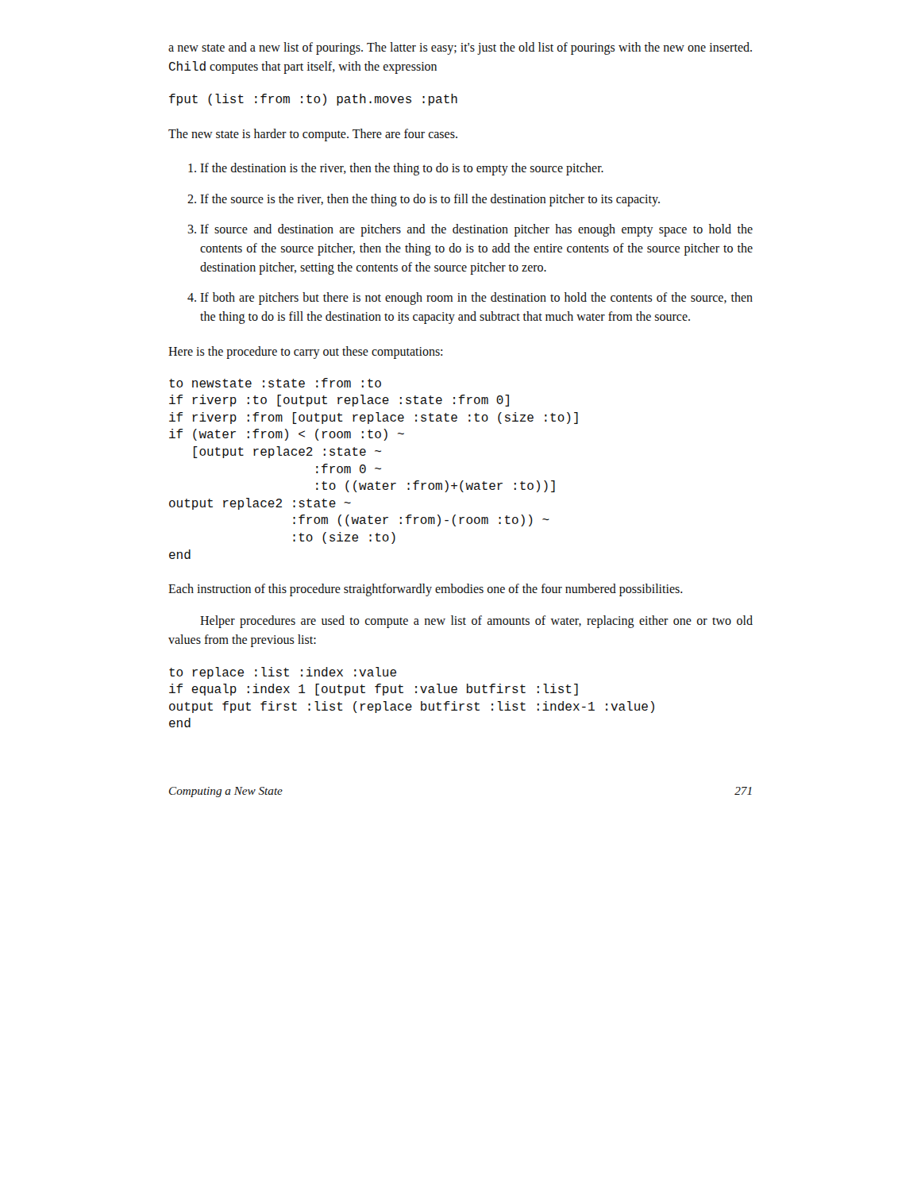a new state and a new list of pourings. The latter is easy; it's just the old list of pourings with the new one inserted. Child computes that part itself, with the expression
fput (list :from :to) path.moves :path
The new state is harder to compute. There are four cases.
If the destination is the river, then the thing to do is to empty the source pitcher.
If the source is the river, then the thing to do is to fill the destination pitcher to its capacity.
If source and destination are pitchers and the destination pitcher has enough empty space to hold the contents of the source pitcher, then the thing to do is to add the entire contents of the source pitcher to the destination pitcher, setting the contents of the source pitcher to zero.
If both are pitchers but there is not enough room in the destination to hold the contents of the source, then the thing to do is fill the destination to its capacity and subtract that much water from the source.
Here is the procedure to carry out these computations:
to newstate :state :from :to
if riverp :to [output replace :state :from 0]
if riverp :from [output replace :state :to (size :to)]
if (water :from) < (room :to) ~
   [output replace2 :state ~
                   :from 0 ~
                   :to ((water :from)+(water :to))]
output replace2 :state ~
                :from ((water :from)-(room :to)) ~
                :to (size :to)
end
Each instruction of this procedure straightforwardly embodies one of the four numbered possibilities.
Helper procedures are used to compute a new list of amounts of water, replacing either one or two old values from the previous list:
to replace :list :index :value
if equalp :index 1 [output fput :value butfirst :list]
output fput first :list (replace butfirst :list :index-1 :value)
end
Computing a New State 271